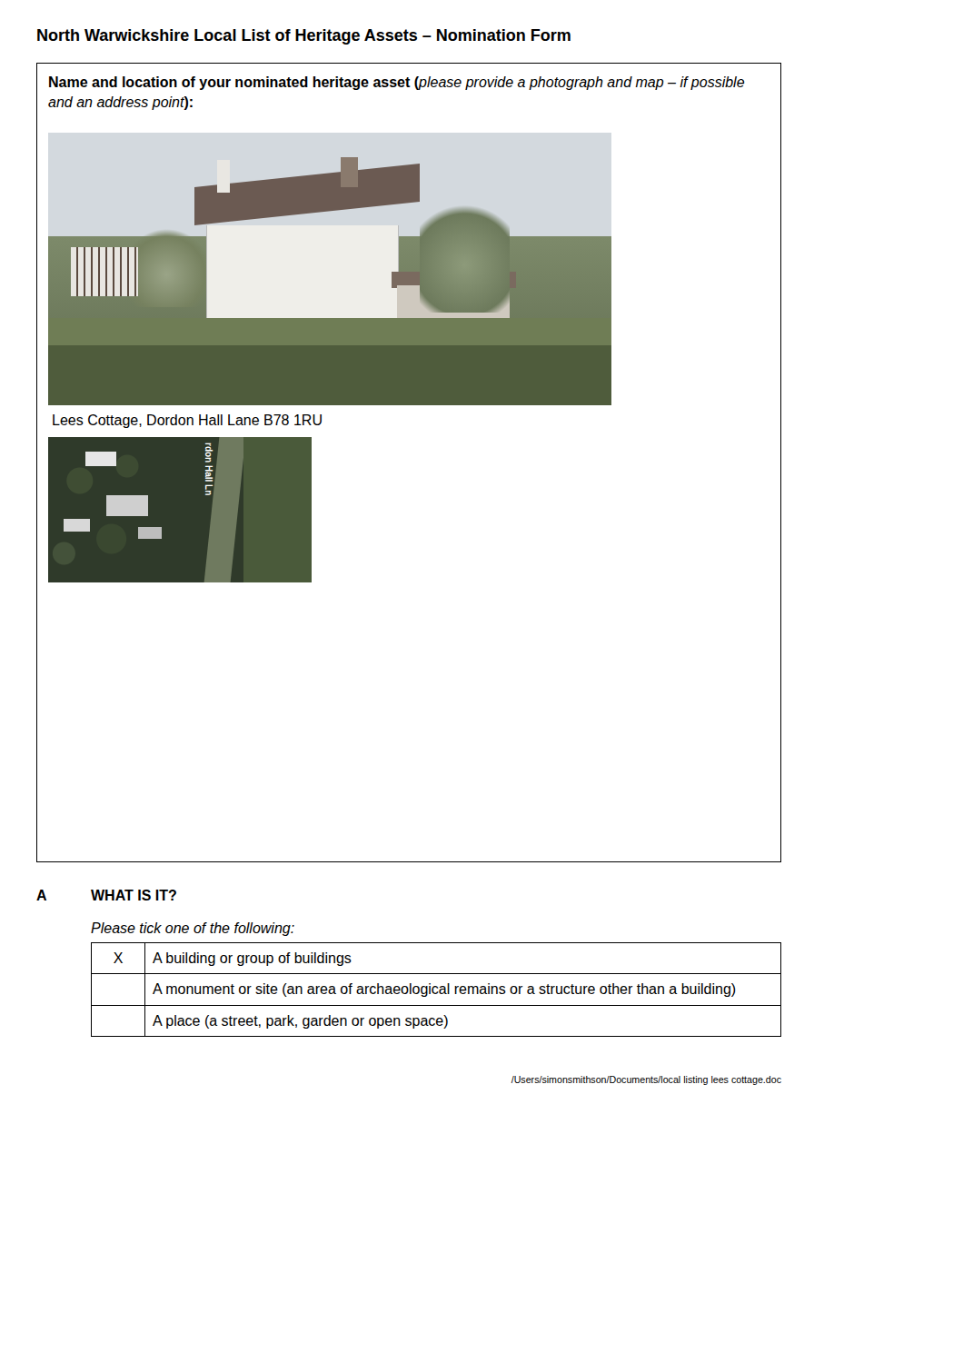North Warwickshire Local List of Heritage Assets – Nomination Form
Name and location of your nominated heritage asset (please provide a photograph and map – if possible and an address point):
Lees Cottage, Dordon Hall Lane B78 1RU
rdon Hall Ln
AWHAT IS IT?
Please tick one of the following:
| X | A building or group of buildings |
| | A monument or site (an area of archaeological remains or a structure other than a building) |
| | A place (a street, park, garden or open space) |
/Users/simonsmithson/Documents/local listing lees cottage.doc